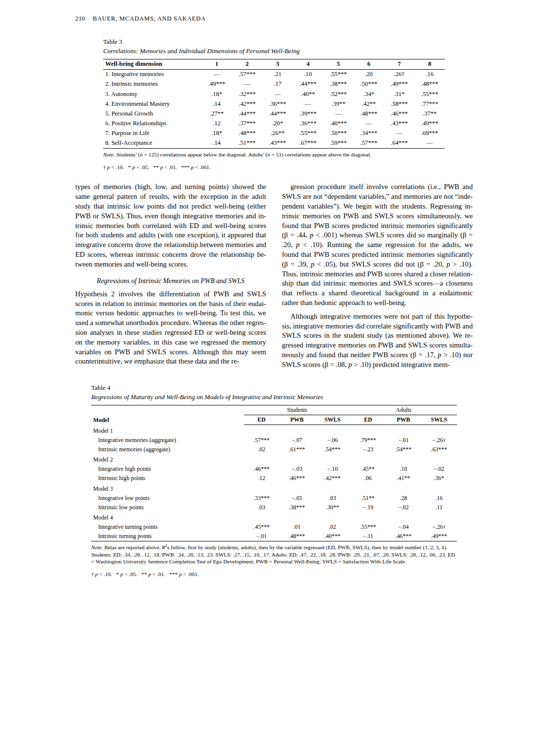210 Bauer, McAdams, and Sakaeda
Table 3
Correlations: Memories and Individual Dimensions of Personal Well-Being
| Well-being dimension | 1 | 2 | 3 | 4 | 5 | 6 | 7 | 8 |
| --- | --- | --- | --- | --- | --- | --- | --- | --- |
| 1. Integrative memories | — | .57*** | .21 | .10 | .55*** | .20 | .26 † | .16 |
| 2. Intrinsic memories | .49*** | — | .17 | .44*** | .38*** | .50*** | .49*** | .48*** |
| 3. Autonomy | .18* | .32*** | — | .40** | .52*** | .34* | .31* | .55*** |
| 4. Environmental Mastery | .14 | .42*** | .36*** | — | .39** | .42** | .58*** | .77*** |
| 5. Personal Growth | .27** | .44*** | .44*** | .39*** | — | .48*** | .46*** | .37** |
| 6. Positive Relationships | .12 | .37*** | .20* | .36*** | .40*** | — | .43*** | .49*** |
| 7. Purpose in Life | .18* | .48*** | .26** | .55*** | .50*** | .34*** | — | .69*** |
| 8. Self-Acceptance | .14 | .51*** | .43*** | .67*** | .59*** | .57*** | .64*** | — |
Note. Students’ (n = 125) correlations appear below the diagonal. Adults’ (n = 51) correlations appear above the diagonal.
† p < .10. * p < .05. ** p < .01. *** p < .001.
types of memories (high, low, and turning points) showed the same general pattern of results, with the exception in the adult study that intrinsic low points did not predict well-being (either PWB or SWLS). Thus, even though integrative memories and intrinsic memories both correlated with ED and well-being scores for both students and adults (with one exception), it appeared that integrative concerns drove the relationship between memories and ED scores, whereas intrinsic concerns drove the relationship between memories and well-being scores.
Regressions of Intrinsic Memories on PWB and SWLS
Hypothesis 2 involves the differentiation of PWB and SWLS scores in relation to intrinsic memories on the basis of their eudaimonic versus hedonic approaches to well-being. To test this, we used a somewhat unorthodox procedure. Whereas the other regression analyses in these studies regressed ED or well-being scores on the memory variables, in this case we regressed the memory variables on PWB and SWLS scores. Although this may seem counterintuitive, we emphasize that these data and the re-
gression procedure itself involve correlations (i.e., PWB and SWLS are not “dependent variables,” and memories are not “independent variables”). We begin with the students. Regressing intrinsic memories on PWB and SWLS scores simultaneously, we found that PWB scores predicted intrinsic memories significantly (β = .44, p < .001) whereas SWLS scores did so marginally (β = .20, p < .10). Running the same regression for the adults, we found that PWB scores predicted intrinsic memories significantly (β = .39, p < .05), but SWLS scores did not (β = .20, p > .10). Thus, intrinsic memories and PWB scores shared a closer relationship than did intrinsic memories and SWLS scores—a closeness that reflects a shared theoretical background in a eudaimonic rather than hedonic approach to well-being.
Although integrative memories were not part of this hypothesis, integrative memories did correlate significantly with PWB and SWLS scores in the student study (as mentioned above). We regressed integrative memories on PWB and SWLS scores simultaneously and found that neither PWB scores (β = .17, p > .10) nor SWLS scores (β = .08, p > .10) predicted integrative mem-
Table 4
Regressions of Maturity and Well-Being on Models of Integrative and Intrinsic Memories
| Model | Students | Adults |
| --- | --- | --- |
| ED | PWB | SWLS | ED | PWB | SWLS |
| Model 1 |
| Integrative memories (aggregate) | .57*** | −.07 | −.06 | .79*** | −.01 | −.26 † |
| Intrinsic memories (aggregate) | .02 | .61*** | .54*** | −.23 | .54*** | .63*** |
| Model 2 |
| Integrative high points | .46*** | −.03 | −.10 | .45** | .10 | −.02 |
| Intrinsic high points | .12 | .46*** | .42*** | .06 | .41** | .36* |
| Model 3 |
| Integrative low points | .33*** | −.05 | .03 | .51** | .28 | .16 |
| Intrinsic low points | .03 | .38*** | .30** | −.19 | −.02 | .11 |
| Model 4 |
| Integrative turning points | .45*** | .01 | .02 | .55*** | −.04 | −.26 † |
| Intrinsic turning points | −.01 | .48*** | .40*** | −.11 | .46*** | .49*** |
Note. Betas are reported above. R2s follow, first by study (students, adults), then by the variable regressed (ED, PWB, SWLS), then by model number (1, 2, 3, 4). Students: ED: .34, .28, .12, .18. PWB: .34, .20, .13, .23. SWLS: .27, .15, .10, .17. Adults: ED: .47, .22, .18, .28. PWB: .29, .21, .07, .20. SWLS: .28, .12, .06, .23. ED = Washington University Sentence Completion Test of Ego Development; PWB = Personal Well-Being; SWLS = Satisfaction With Life Scale.
† p < .10. * p < .05. ** p < .01. *** p < .001.